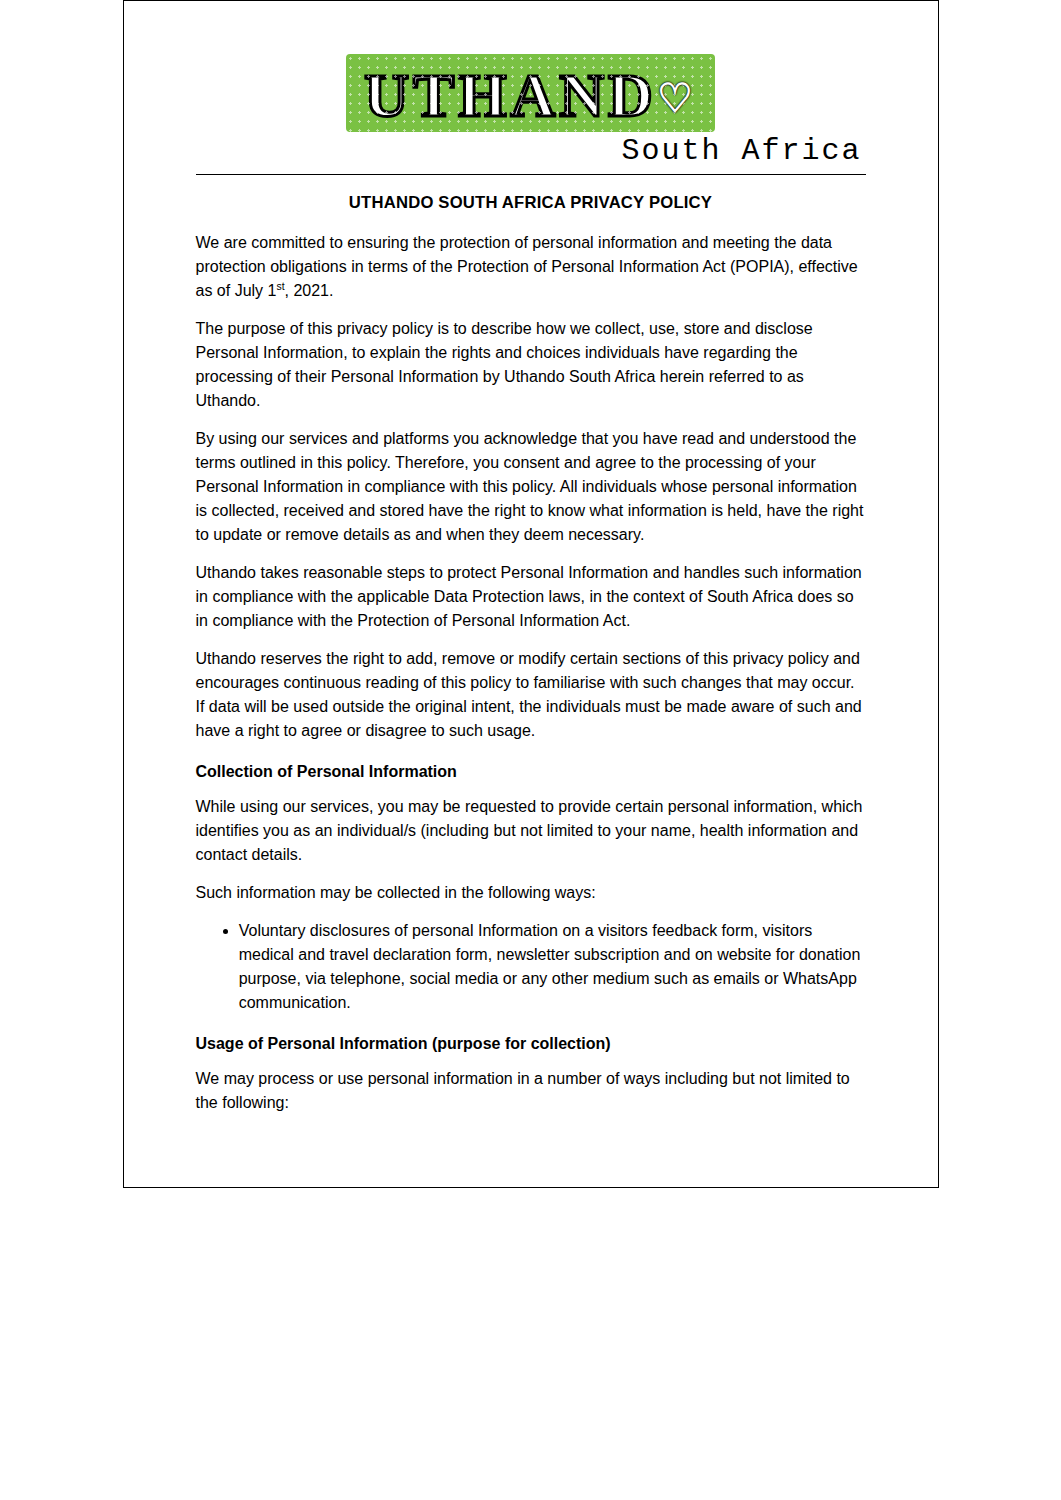UTHAND♡
South Africa
UTHANDO SOUTH AFRICA PRIVACY POLICY
We are committed to ensuring the protection of personal information and meeting the data protection obligations in terms of the Protection of Personal Information Act (POPIA), effective as of July 1st, 2021.
The purpose of this privacy policy is to describe how we collect, use, store and disclose Personal Information, to explain the rights and choices individuals have regarding the processing of their Personal Information by Uthando South Africa herein referred to as Uthando.
By using our services and platforms you acknowledge that you have read and understood the terms outlined in this policy. Therefore, you consent and agree to the processing of your Personal Information in compliance with this policy. All individuals whose personal information is collected, received and stored have the right to know what information is held, have the right to update or remove details as and when they deem necessary.
Uthando takes reasonable steps to protect Personal Information and handles such information in compliance with the applicable Data Protection laws, in the context of South Africa does so in compliance with the Protection of Personal Information Act.
Uthando reserves the right to add, remove or modify certain sections of this privacy policy and encourages continuous reading of this policy to familiarise with such changes that may occur. If data will be used outside the original intent, the individuals must be made aware of such and have a right to agree or disagree to such usage.
Collection of Personal Information
While using our services, you may be requested to provide certain personal information, which identifies you as an individual/s (including but not limited to your name, health information and contact details.
Such information may be collected in the following ways:
Voluntary disclosures of personal Information on a visitors feedback form, visitors medical and travel declaration form, newsletter subscription and on website for donation purpose, via telephone, social media or any other medium such as emails or WhatsApp communication.
Usage of Personal Information (purpose for collection)
We may process or use personal information in a number of ways including but not limited to the following: